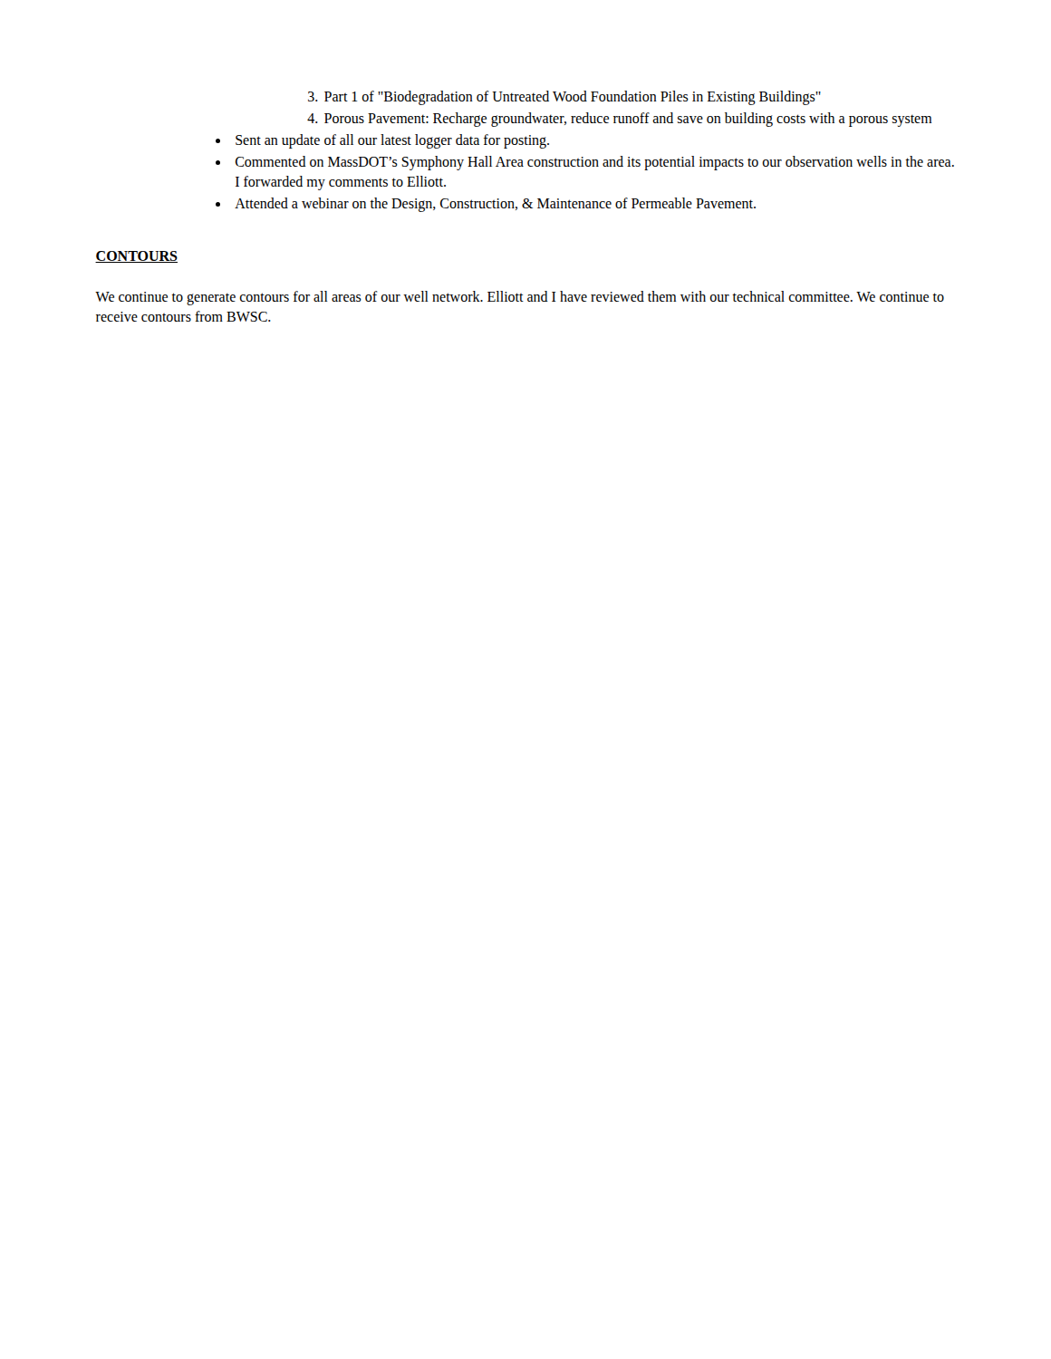Part 1 of "Biodegradation of Untreated Wood Foundation Piles in Existing Buildings"
Porous Pavement: Recharge groundwater, reduce runoff and save on building costs with a porous system
Sent an update of all our latest logger data for posting.
Commented on MassDOT’s Symphony Hall Area construction and its potential impacts to our observation wells in the area. I forwarded my comments to Elliott.
Attended a webinar on the Design, Construction, & Maintenance of Permeable Pavement.
CONTOURS
We continue to generate contours for all areas of our well network. Elliott and I have reviewed them with our technical committee. We continue to receive contours from BWSC.